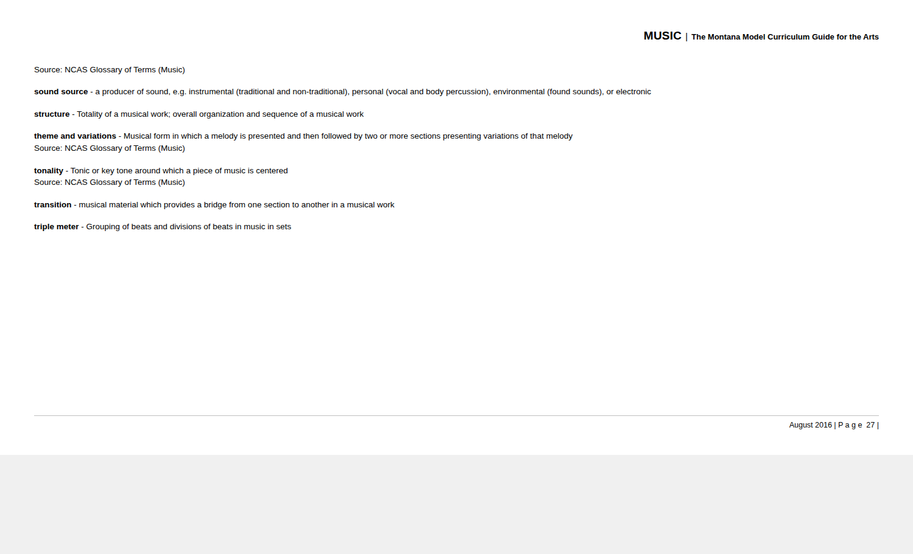MUSIC | The Montana Model Curriculum Guide for the Arts
Source: NCAS Glossary of Terms (Music)
sound source - a producer of sound, e.g. instrumental (traditional and non-traditional), personal (vocal and body percussion), environmental (found sounds), or electronic
structure - Totality of a musical work; overall organization and sequence of a musical work
theme and variations - Musical form in which a melody is presented and then followed by two or more sections presenting variations of that melody
Source: NCAS Glossary of Terms (Music)
tonality - Tonic or key tone around which a piece of music is centered
Source: NCAS Glossary of Terms (Music)
transition - musical material which provides a bridge from one section to another in a musical work
triple meter - Grouping of beats and divisions of beats in music in sets
August 2016 | P a g e 27 |